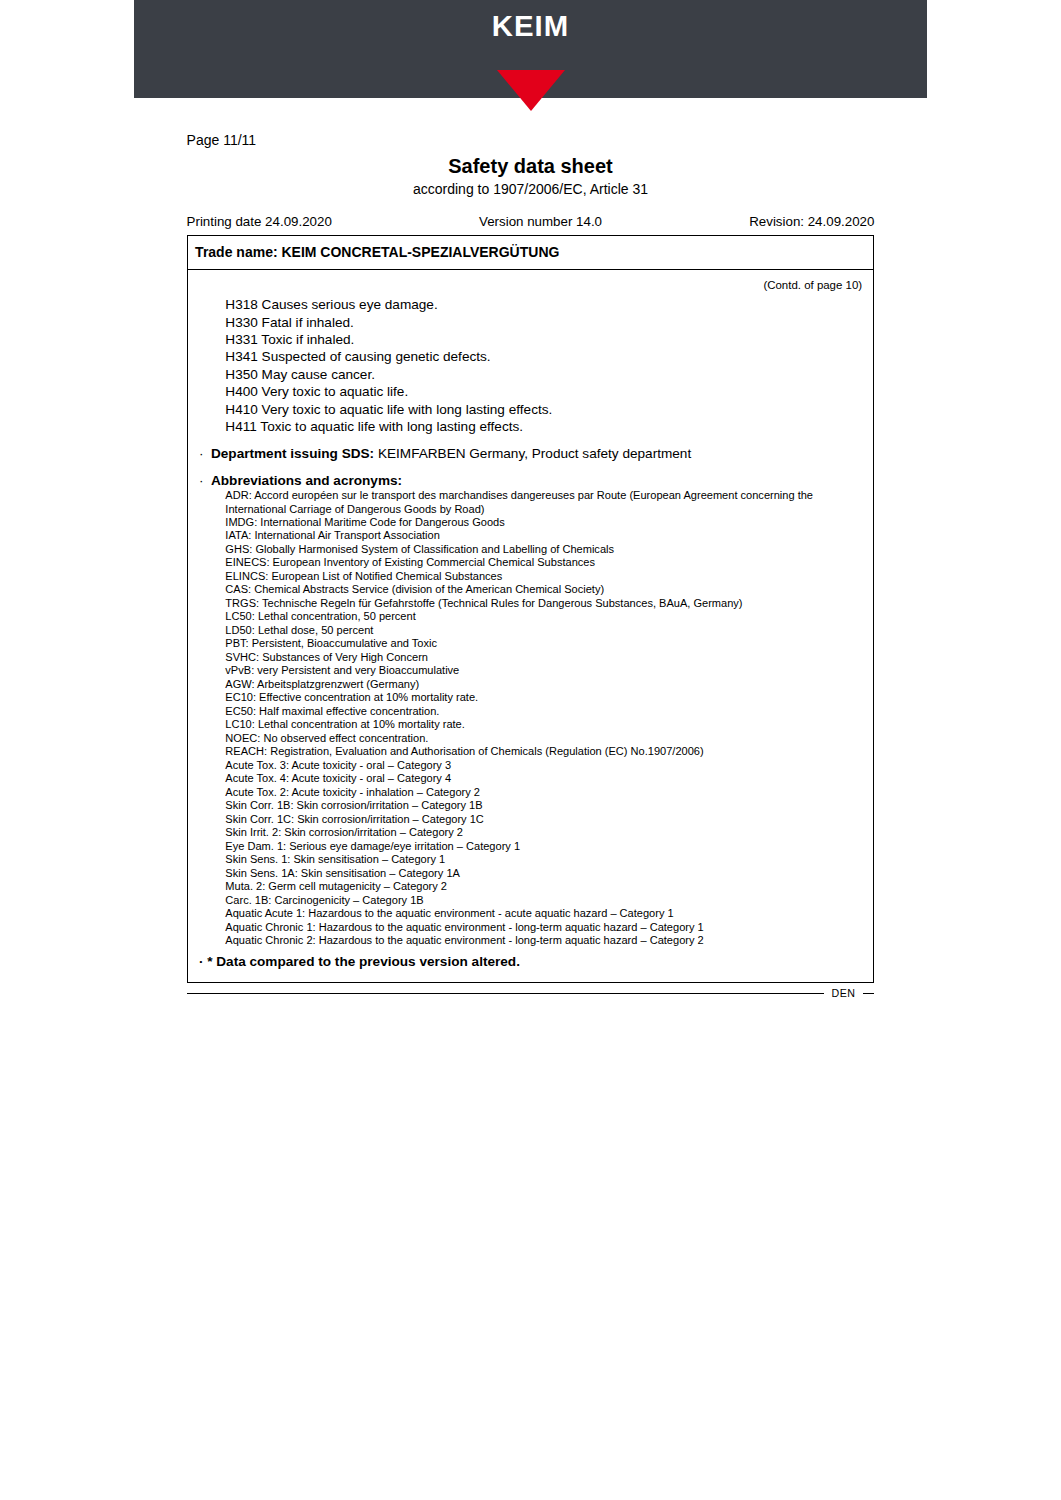KEIM
Page 11/11
Safety data sheet
according to 1907/2006/EC, Article 31
Printing date 24.09.2020
Version number 14.0
Revision: 24.09.2020
Trade name: KEIM CONCRETAL-SPEZIALVERGÜTUNG
(Contd. of page 10)
H318 Causes serious eye damage.
H330 Fatal if inhaled.
H331 Toxic if inhaled.
H341 Suspected of causing genetic defects.
H350 May cause cancer.
H400 Very toxic to aquatic life.
H410 Very toxic to aquatic life with long lasting effects.
H411 Toxic to aquatic life with long lasting effects.
· Department issuing SDS: KEIMFARBEN Germany, Product safety department
· Abbreviations and acronyms:
ADR: Accord européen sur le transport des marchandises dangereuses par Route (European Agreement concerning the International Carriage of Dangerous Goods by Road)
IMDG: International Maritime Code for Dangerous Goods
IATA: International Air Transport Association
GHS: Globally Harmonised System of Classification and Labelling of Chemicals
EINECS: European Inventory of Existing Commercial Chemical Substances
ELINCS: European List of Notified Chemical Substances
CAS: Chemical Abstracts Service (division of the American Chemical Society)
TRGS: Technische Regeln für Gefahrstoffe (Technical Rules for Dangerous Substances, BAuA, Germany)
LC50: Lethal concentration, 50 percent
LD50: Lethal dose, 50 percent
PBT: Persistent, Bioaccumulative and Toxic
SVHC: Substances of Very High Concern
vPvB: very Persistent and very Bioaccumulative
AGW: Arbeitsplatzgrenzwert (Germany)
EC10: Effective concentration at 10% mortality rate.
EC50: Half maximal effective concentration.
LC10: Lethal concentration at 10% mortality rate.
NOEC: No observed effect concentration.
REACH: Registration, Evaluation and Authorisation of Chemicals (Regulation (EC) No.1907/2006)
Acute Tox. 3: Acute toxicity - oral – Category 3
Acute Tox. 4: Acute toxicity - oral – Category 4
Acute Tox. 2: Acute toxicity - inhalation – Category 2
Skin Corr. 1B: Skin corrosion/irritation – Category 1B
Skin Corr. 1C: Skin corrosion/irritation – Category 1C
Skin Irrit. 2: Skin corrosion/irritation – Category 2
Eye Dam. 1: Serious eye damage/eye irritation – Category 1
Skin Sens. 1: Skin sensitisation – Category 1
Skin Sens. 1A: Skin sensitisation – Category 1A
Muta. 2: Germ cell mutagenicity – Category 2
Carc. 1B: Carcinogenicity – Category 1B
Aquatic Acute 1: Hazardous to the aquatic environment - acute aquatic hazard – Category 1
Aquatic Chronic 1: Hazardous to the aquatic environment - long-term aquatic hazard – Category 1
Aquatic Chronic 2: Hazardous to the aquatic environment - long-term aquatic hazard – Category 2
· * Data compared to the previous version altered.
DEN